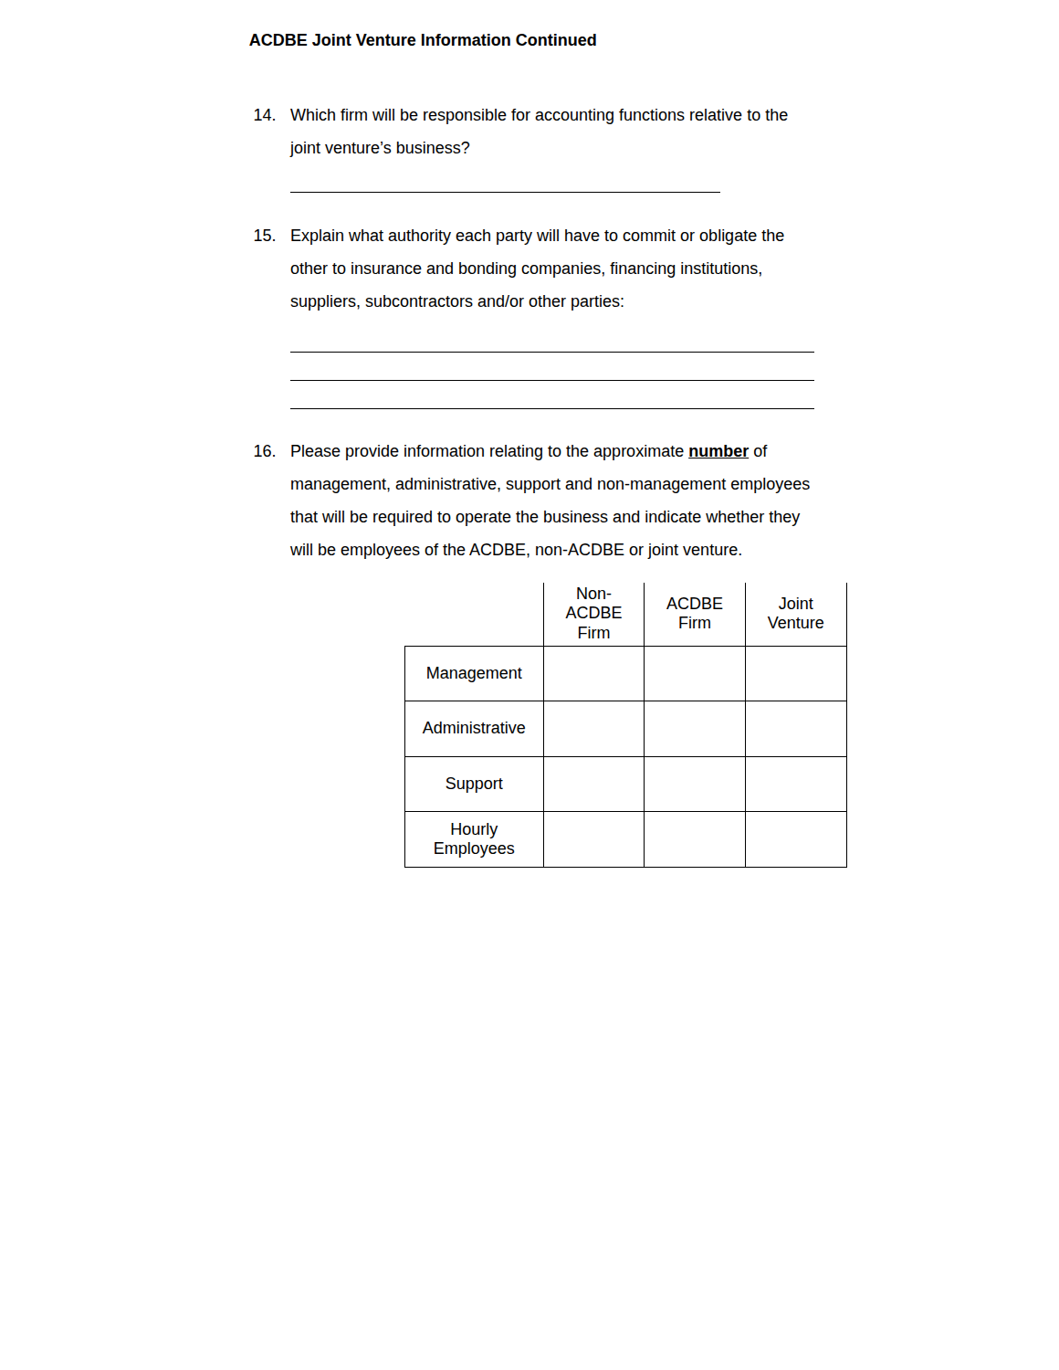ACDBE Joint Venture Information Continued
14. Which firm will be responsible for accounting functions relative to the joint venture’s business?
15. Explain what authority each party will have to commit or obligate the other to insurance and bonding companies, financing institutions, suppliers, subcontractors and/or other parties:
16. Please provide information relating to the approximate number of management, administrative, support and non-management employees that will be required to operate the business and indicate whether they will be employees of the ACDBE, non-ACDBE or joint venture.
| | Non-ACDBE Firm | ACDBE Firm | Joint Venture |
| --- | --- | --- | --- |
| Management | | | |
| Administrative | | | |
| Support | | | |
| Hourly Employees | | | |